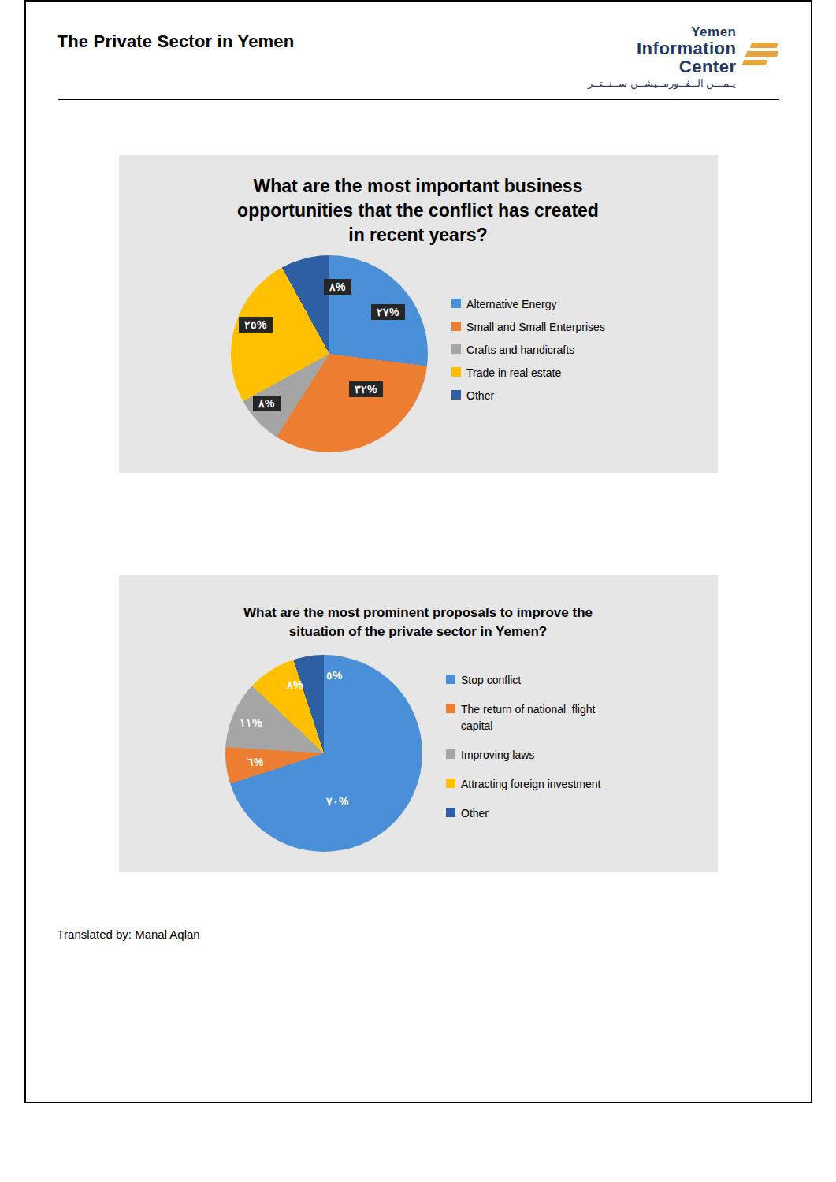The Private Sector in Yemen
Yemen
Information
Center
يـمـــن الــفــورمــيشــن ســنــتــر
What are the most important business
opportunities that the conflict has created
in recent years?
%٨
%٢٧
%٣٢
%٨
%٢٥
Alternative Energy
Small and Small Enterprises
Crafts and handicrafts
Trade in real estate
Other
What are the most prominent proposals to improve the
situation of the private sector in Yemen?
%٥
%٨
%١١
%٦
%٧٠
Stop conflict
The return of national flight capital
Improving laws
Attracting foreign investment
Other
Translated by: Manal Aqlan